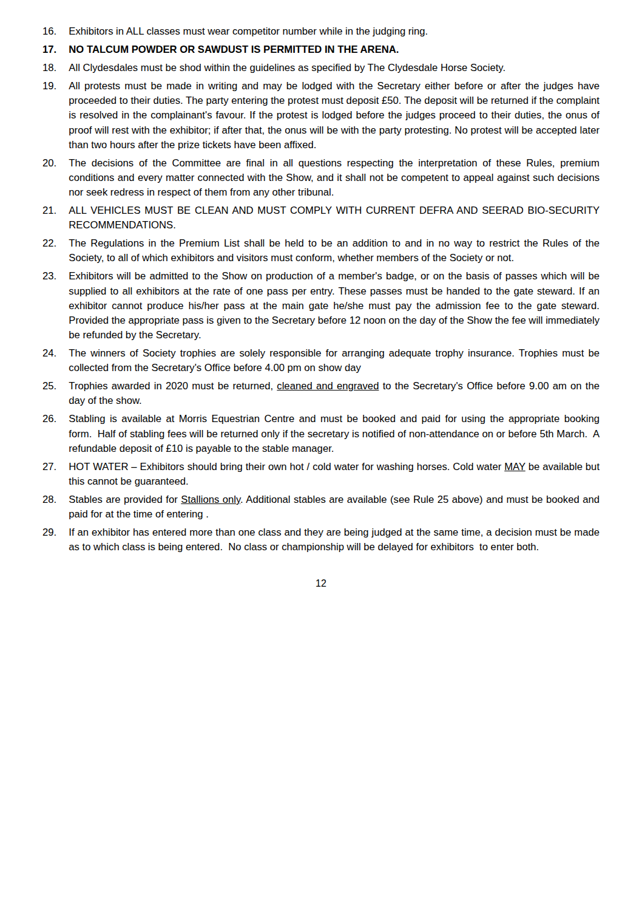16. Exhibitors in ALL classes must wear competitor number while in the judging ring.
17. NO TALCUM POWDER OR SAWDUST IS PERMITTED IN THE ARENA.
18. All Clydesdales must be shod within the guidelines as specified by The Clydesdale Horse Society.
19. All protests must be made in writing and may be lodged with the Secretary either before or after the judges have proceeded to their duties. The party entering the protest must deposit £50. The deposit will be returned if the complaint is resolved in the complainant's favour. If the protest is lodged before the judges proceed to their duties, the onus of proof will rest with the exhibitor; if after that, the onus will be with the party protesting. No protest will be accepted later than two hours after the prize tickets have been affixed.
20. The decisions of the Committee are final in all questions respecting the interpretation of these Rules, premium conditions and every matter connected with the Show, and it shall not be competent to appeal against such decisions nor seek redress in respect of them from any other tribunal.
21. ALL VEHICLES MUST BE CLEAN AND MUST COMPLY WITH CURRENT DEFRA AND SEERAD BIO-SECURITY RECOMMENDATIONS.
22. The Regulations in the Premium List shall be held to be an addition to and in no way to restrict the Rules of the Society, to all of which exhibitors and visitors must conform, whether members of the Society or not.
23. Exhibitors will be admitted to the Show on production of a member's badge, or on the basis of passes which will be supplied to all exhibitors at the rate of one pass per entry. These passes must be handed to the gate steward. If an exhibitor cannot produce his/her pass at the main gate he/she must pay the admission fee to the gate steward. Provided the appropriate pass is given to the Secretary before 12 noon on the day of the Show the fee will immediately be refunded by the Secretary.
24. The winners of Society trophies are solely responsible for arranging adequate trophy insurance. Trophies must be collected from the Secretary's Office before 4.00 pm on show day
25. Trophies awarded in 2020 must be returned, cleaned and engraved to the Secretary's Office before 9.00 am on the day of the show.
26. Stabling is available at Morris Equestrian Centre and must be booked and paid for using the appropriate booking form. Half of stabling fees will be returned only if the secretary is notified of non-attendance on or before 5th March. A refundable deposit of £10 is payable to the stable manager.
27. HOT WATER – Exhibitors should bring their own hot / cold water for washing horses. Cold water MAY be available but this cannot be guaranteed.
28. Stables are provided for Stallions only. Additional stables are available (see Rule 25 above) and must be booked and paid for at the time of entering .
29. If an exhibitor has entered more than one class and they are being judged at the same time, a decision must be made as to which class is being entered. No class or championship will be delayed for exhibitors to enter both.
12